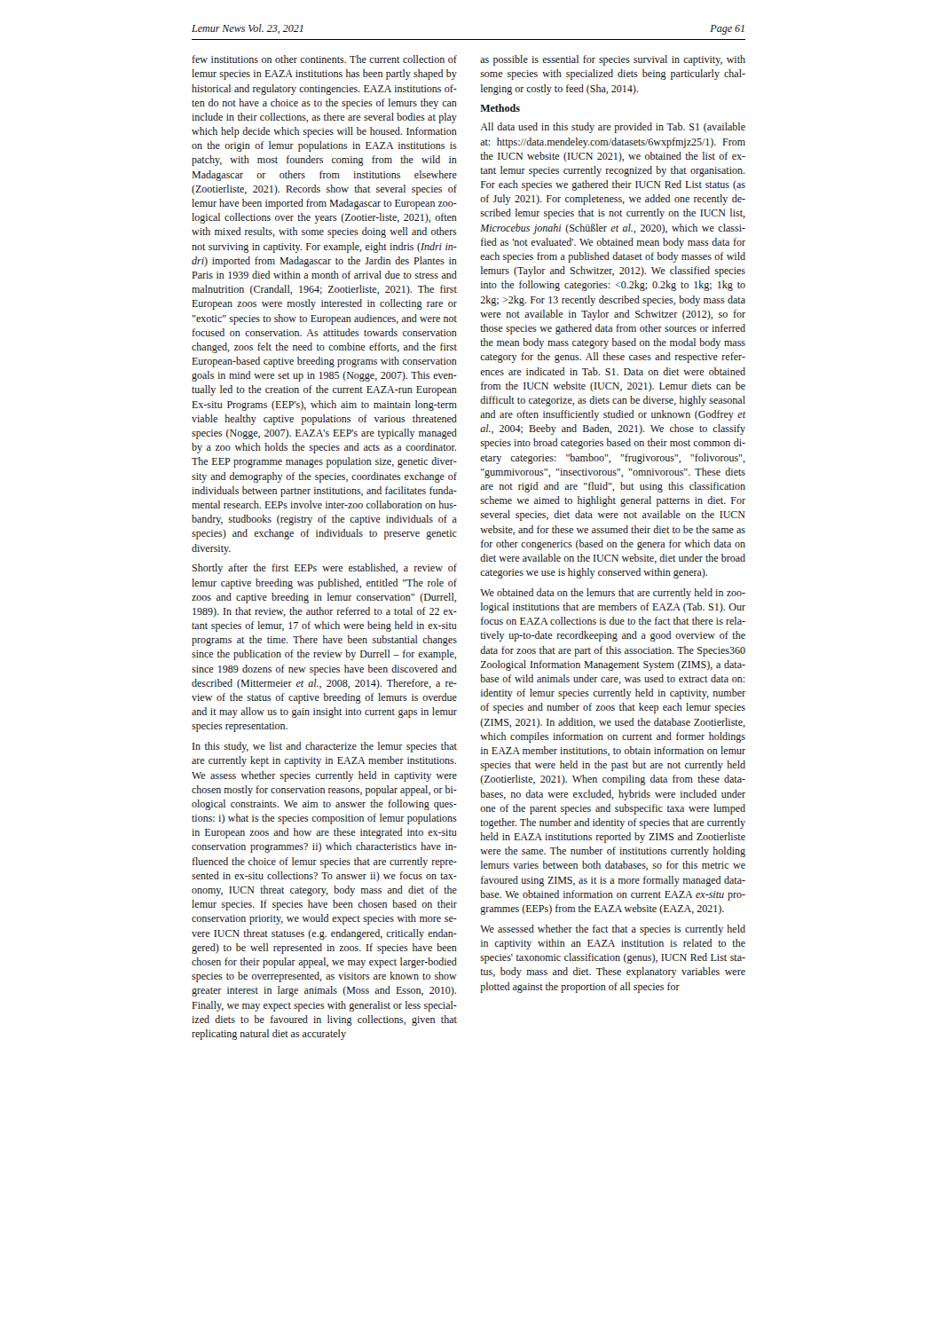Lemur News Vol. 23, 2021 Page 61
few institutions on other continents. The current collection of lemur species in EAZA institutions has been partly shaped by historical and regulatory contingencies. EAZA institutions often do not have a choice as to the species of lemurs they can include in their collections, as there are several bodies at play which help decide which species will be housed. Information on the origin of lemur populations in EAZA institutions is patchy, with most founders coming from the wild in Madagascar or others from institutions elsewhere (Zootierliste, 2021). Records show that several species of lemur have been imported from Madagascar to European zoological collections over the years (Zootier-liste, 2021), often with mixed results, with some species doing well and others not surviving in captivity. For example, eight indris (Indri indri) imported from Madagascar to the Jardin des Plantes in Paris in 1939 died within a month of arrival due to stress and malnutrition (Crandall, 1964; Zootierliste, 2021). The first European zoos were mostly interested in collecting rare or "exotic" species to show to European audiences, and were not focused on conservation. As attitudes towards conservation changed, zoos felt the need to combine efforts, and the first European-based captive breeding programs with conservation goals in mind were set up in 1985 (Nogge, 2007). This eventually led to the creation of the current EAZA-run European Ex-situ Programs (EEP's), which aim to maintain long-term viable healthy captive populations of various threatened species (Nogge, 2007). EAZA's EEP's are typically managed by a zoo which holds the species and acts as a coordinator. The EEP programme manages population size, genetic diversity and demography of the species, coordinates exchange of individuals between partner institutions, and facilitates fundamental research. EEPs involve inter-zoo collaboration on husbandry, studbooks (registry of the captive individuals of a species) and exchange of individuals to preserve genetic diversity.
Shortly after the first EEPs were established, a review of lemur captive breeding was published, entitled "The role of zoos and captive breeding in lemur conservation" (Durrell, 1989). In that review, the author referred to a total of 22 extant species of lemur, 17 of which were being held in ex-situ programs at the time. There have been substantial changes since the publication of the review by Durrell – for example, since 1989 dozens of new species have been discovered and described (Mittermeier et al., 2008, 2014). Therefore, a review of the status of captive breeding of lemurs is overdue and it may allow us to gain insight into current gaps in lemur species representation.
In this study, we list and characterize the lemur species that are currently kept in captivity in EAZA member institutions. We assess whether species currently held in captivity were chosen mostly for conservation reasons, popular appeal, or biological constraints. We aim to answer the following questions: i) what is the species composition of lemur populations in European zoos and how are these integrated into ex-situ conservation programmes? ii) which characteristics have influenced the choice of lemur species that are currently represented in ex-situ collections? To answer ii) we focus on taxonomy, IUCN threat category, body mass and diet of the lemur species. If species have been chosen based on their conservation priority, we would expect species with more severe IUCN threat statuses (e.g. endangered, critically endangered) to be well represented in zoos. If species have been chosen for their popular appeal, we may expect larger-bodied species to be overrepresented, as visitors are known to show greater interest in large animals (Moss and Esson, 2010). Finally, we may expect species with generalist or less specialized diets to be favoured in living collections, given that replicating natural diet as accurately
as possible is essential for species survival in captivity, with some species with specialized diets being particularly challenging or costly to feed (Sha, 2014).
Methods
All data used in this study are provided in Tab. S1 (available at: https://data.mendeley.com/datasets/6wxpfmjz25/1). From the IUCN website (IUCN 2021), we obtained the list of extant lemur species currently recognized by that organisation. For each species we gathered their IUCN Red List status (as of July 2021). For completeness, we added one recently described lemur species that is not currently on the IUCN list, Microcebus jonahi (Schüßler et al., 2020), which we classified as 'not evaluated'. We obtained mean body mass data for each species from a published dataset of body masses of wild lemurs (Taylor and Schwitzer, 2012). We classified species into the following categories: <0.2kg; 0.2kg to 1kg; 1kg to 2kg; >2kg. For 13 recently described species, body mass data were not available in Taylor and Schwitzer (2012), so for those species we gathered data from other sources or inferred the mean body mass category based on the modal body mass category for the genus. All these cases and respective references are indicated in Tab. S1. Data on diet were obtained from the IUCN website (IUCN, 2021). Lemur diets can be difficult to categorize, as diets can be diverse, highly seasonal and are often insufficiently studied or unknown (Godfrey et al., 2004; Beeby and Baden, 2021). We chose to classify species into broad categories based on their most common dietary categories: "bamboo", "frugivorous", "folivorous", "gummivorous", "insectivorous", "omnivorous". These diets are not rigid and are "fluid", but using this classification scheme we aimed to highlight general patterns in diet. For several species, diet data were not available on the IUCN website, and for these we assumed their diet to be the same as for other congenerics (based on the genera for which data on diet were available on the IUCN website, diet under the broad categories we use is highly conserved within genera).
We obtained data on the lemurs that are currently held in zoological institutions that are members of EAZA (Tab. S1). Our focus on EAZA collections is due to the fact that there is relatively up-to-date recordkeeping and a good overview of the data for zoos that are part of this association. The Species360 Zoological Information Management System (ZIMS), a database of wild animals under care, was used to extract data on: identity of lemur species currently held in captivity, number of species and number of zoos that keep each lemur species (ZIMS, 2021). In addition, we used the database Zootierliste, which compiles information on current and former holdings in EAZA member institutions, to obtain information on lemur species that were held in the past but are not currently held (Zootierliste, 2021). When compiling data from these databases, no data were excluded, hybrids were included under one of the parent species and subspecific taxa were lumped together. The number and identity of species that are currently held in EAZA institutions reported by ZIMS and Zootierliste were the same. The number of institutions currently holding lemurs varies between both databases, so for this metric we favoured using ZIMS, as it is a more formally managed database. We obtained information on current EAZA ex-situ programmes (EEPs) from the EAZA website (EAZA, 2021).
We assessed whether the fact that a species is currently held in captivity within an EAZA institution is related to the species' taxonomic classification (genus), IUCN Red List status, body mass and diet. These explanatory variables were plotted against the proportion of all species for